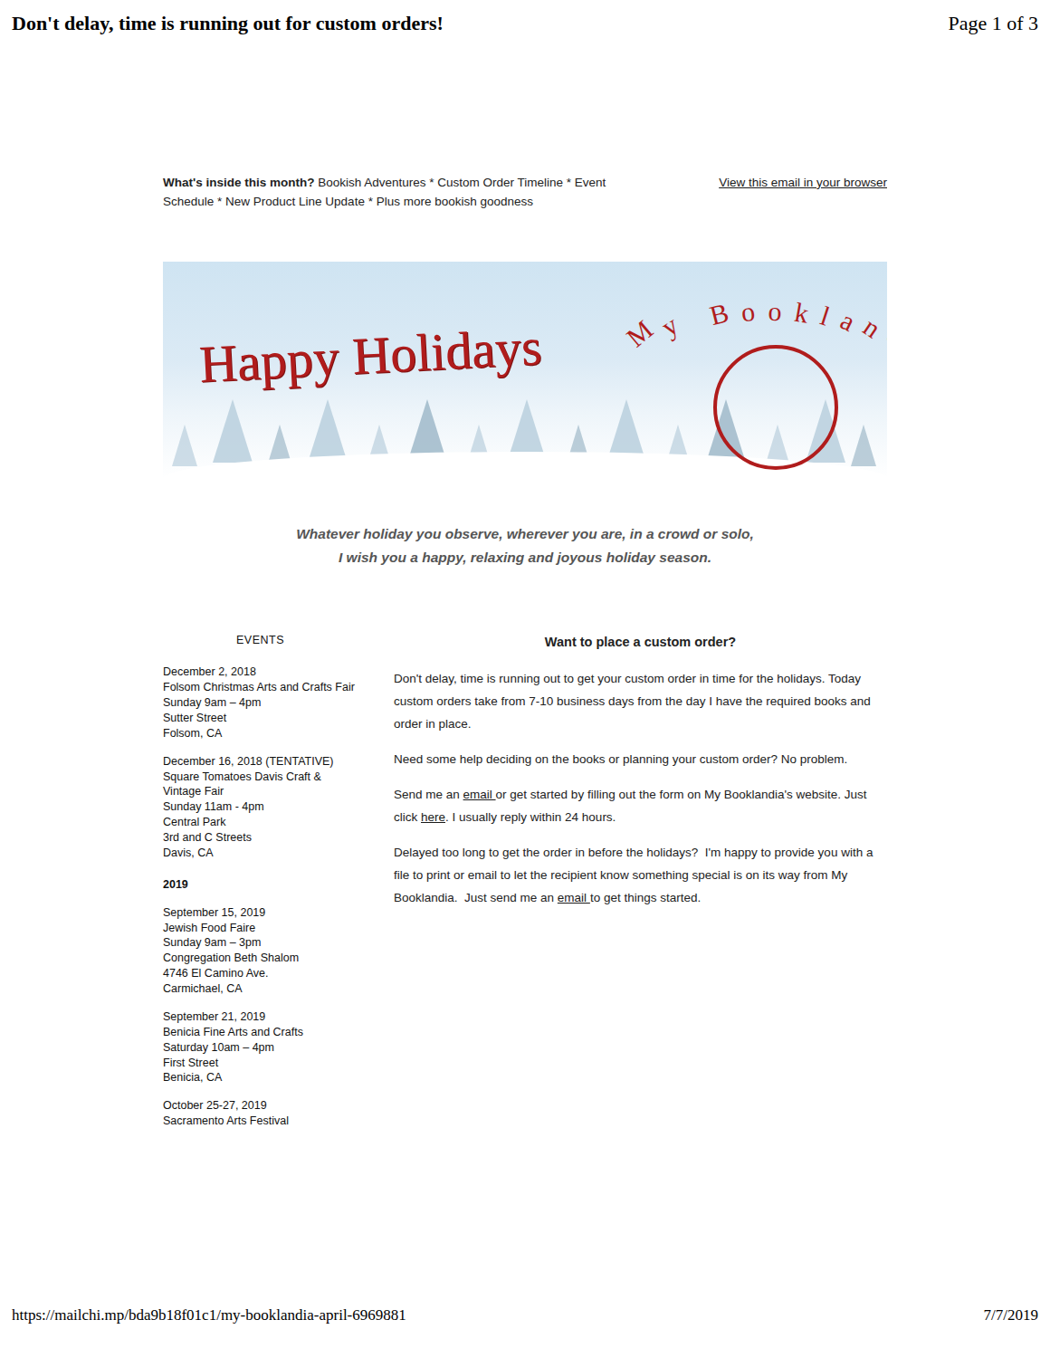Don't delay, time is running out for custom orders!
Page 1 of 3
What's inside this month? Bookish Adventures * Custom Order Timeline * Event Schedule * New Product Line Update * Plus more bookish goodness
View this email in your browser
Happy Holidays
My Booklandia
Whatever holiday you observe, wherever you are, in a crowd or solo,
I wish you a happy, relaxing and joyous holiday season.
EVENTS
December 2, 2018
Folsom Christmas Arts and Crafts Fair
Sunday 9am – 4pm
Sutter Street
Folsom, CA
December 16, 2018 (TENTATIVE)
Square Tomatoes Davis Craft & Vintage Fair
Sunday 11am - 4pm
Central Park
3rd and C Streets
Davis, CA
2019
September 15, 2019
Jewish Food Faire
Sunday 9am – 3pm
Congregation Beth Shalom
4746 El Camino Ave.
Carmichael, CA
September 21, 2019
Benicia Fine Arts and Crafts
Saturday 10am – 4pm
First Street
Benicia, CA
October 25-27, 2019
Sacramento Arts Festival
Want to place a custom order?
Don't delay, time is running out to get your custom order in time for the holidays. Today custom orders take from 7-10 business days from the day I have the required books and order in place.
Need some help deciding on the books or planning your custom order? No problem.
Send me an email or get started by filling out the form on My Booklandia's website. Just click here. I usually reply within 24 hours.
Delayed too long to get the order in before the holidays? I'm happy to provide you with a file to print or email to let the recipient know something special is on its way from My Booklandia. Just send me an email to get things started.
https://mailchi.mp/bda9b18f01c1/my-booklandia-april-6969881
7/7/2019